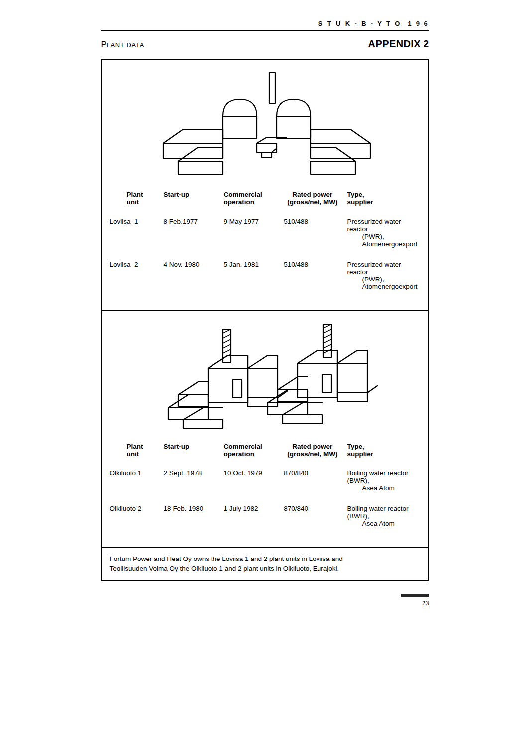S T U K - B - Y T O 1 9 6
PLANT DATA
APPENDIX 2
| Plant unit | Start-up | Commercial operation | Rated power (gross/net, MW) | Type, supplier |
| --- | --- | --- | --- | --- |
| Loviisa 1 | 8 Feb.1977 | 9 May 1977 | 510/488 | Pressurized water reactor (PWR), Atomenergoexport |
| Loviisa 2 | 4 Nov. 1980 | 5 Jan. 1981 | 510/488 | Pressurized water reactor (PWR), Atomenergoexport |
| Plant unit | Start-up | Commercial operation | Rated power (gross/net, MW) | Type, supplier |
| --- | --- | --- | --- | --- |
| Olkiluoto 1 | 2 Sept. 1978 | 10 Oct. 1979 | 870/840 | Boiling water reactor (BWR), Asea Atom |
| Olkiluoto 2 | 18 Feb. 1980 | 1 July 1982 | 870/840 | Boiling water reactor (BWR), Asea Atom |
Fortum Power and Heat Oy owns the Loviisa 1 and 2 plant units in Loviisa and
Teollisuuden Voima Oy the Olkiluoto 1 and 2 plant units in Olkiluoto, Eurajoki.
23